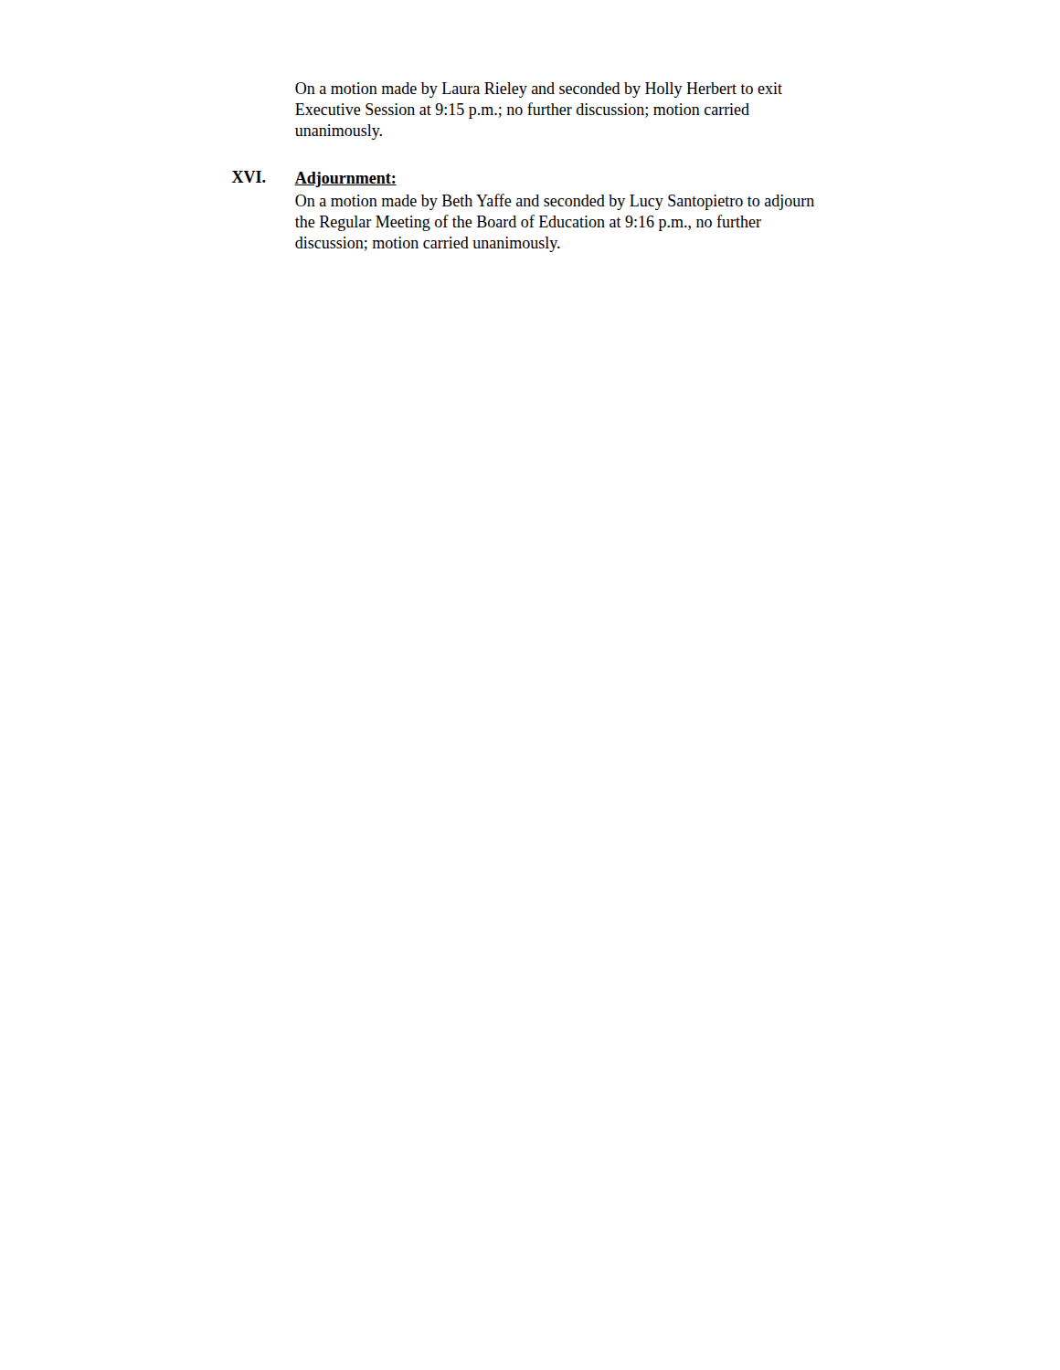On a motion made by Laura Rieley and seconded by Holly Herbert to exit Executive Session at 9:15 p.m.; no further discussion; motion carried unanimously.
XVI.
Adjournment:
On a motion made by Beth Yaffe and seconded by Lucy Santopietro to adjourn the Regular Meeting of the Board of Education at 9:16 p.m., no further discussion; motion carried unanimously.